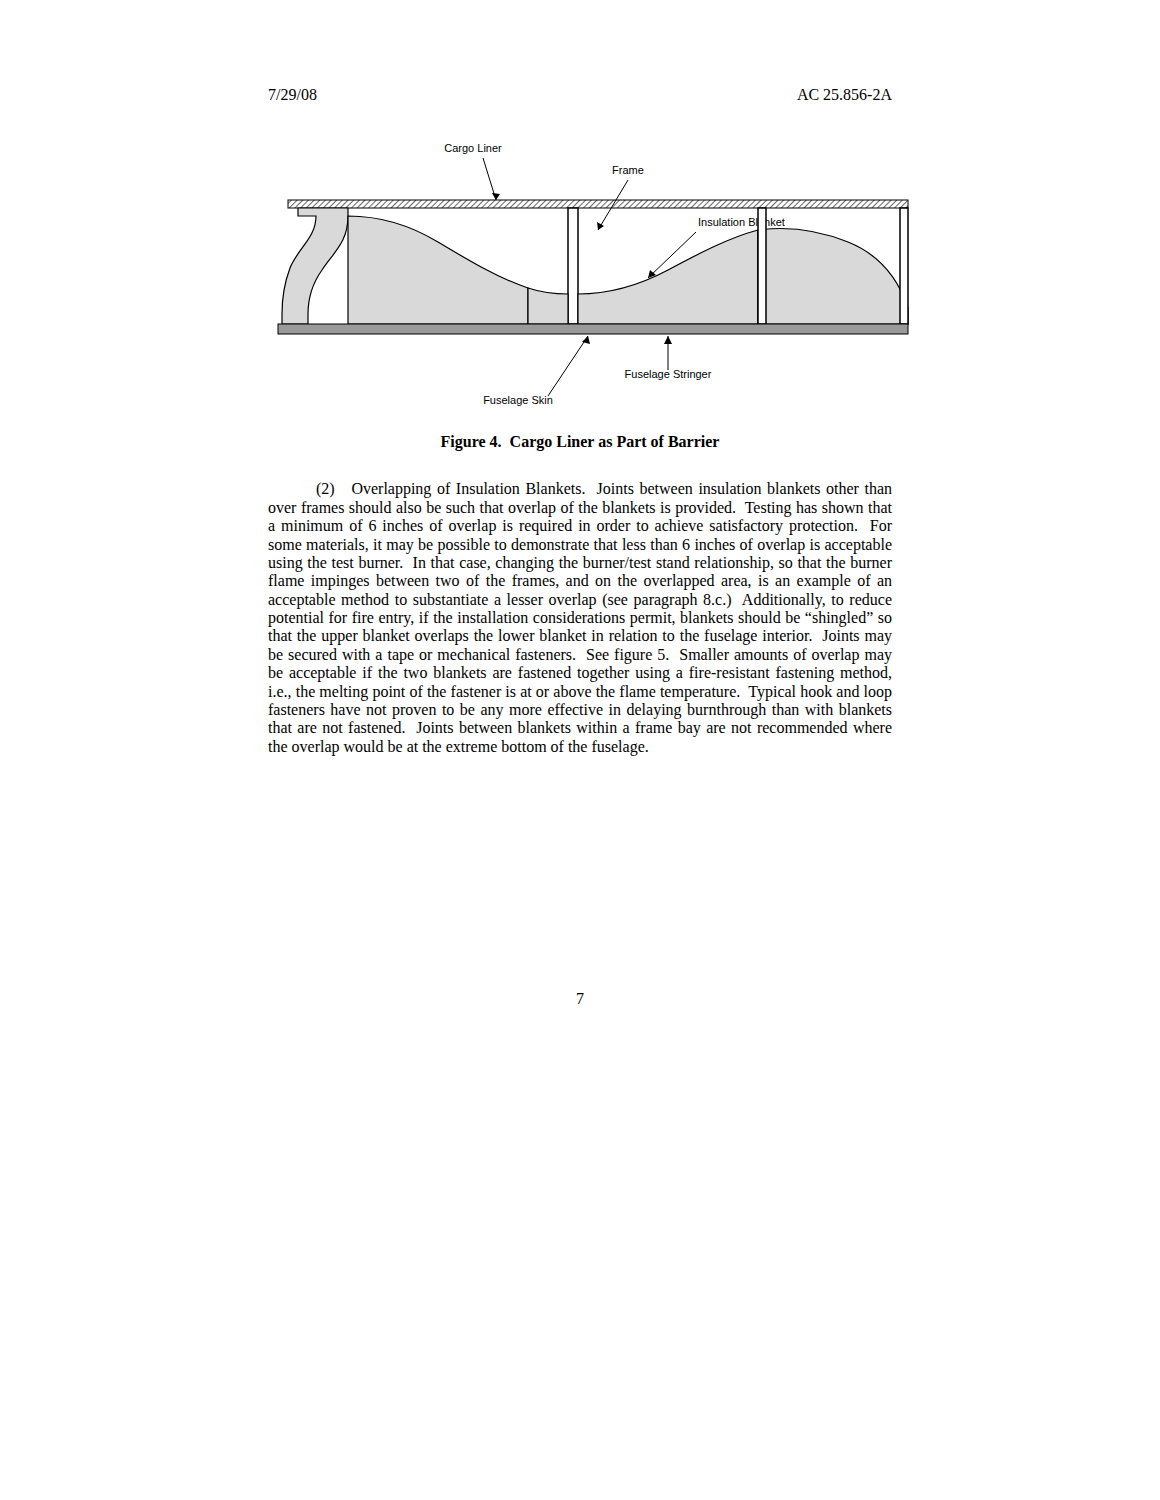7/29/08
AC 25.856-2A
Cargo Liner Frame Insulation Blanket Fuselage Stringer Fuselage Skin
Figure 4. Cargo Liner as Part of Barrier
(2) Overlapping of Insulation Blankets. Joints between insulation blankets other than over frames should also be such that overlap of the blankets is provided. Testing has shown that a minimum of 6 inches of overlap is required in order to achieve satisfactory protection. For some materials, it may be possible to demonstrate that less than 6 inches of overlap is acceptable using the test burner. In that case, changing the burner/test stand relationship, so that the burner flame impinges between two of the frames, and on the overlapped area, is an example of an acceptable method to substantiate a lesser overlap (see paragraph 8.c.) Additionally, to reduce potential for fire entry, if the installation considerations permit, blankets should be “shingled” so that the upper blanket overlaps the lower blanket in relation to the fuselage interior. Joints may be secured with a tape or mechanical fasteners. See figure 5. Smaller amounts of overlap may be acceptable if the two blankets are fastened together using a fire-resistant fastening method, i.e., the melting point of the fastener is at or above the flame temperature. Typical hook and loop fasteners have not proven to be any more effective in delaying burnthrough than with blankets that are not fastened. Joints between blankets within a frame bay are not recommended where the overlap would be at the extreme bottom of the fuselage.
7